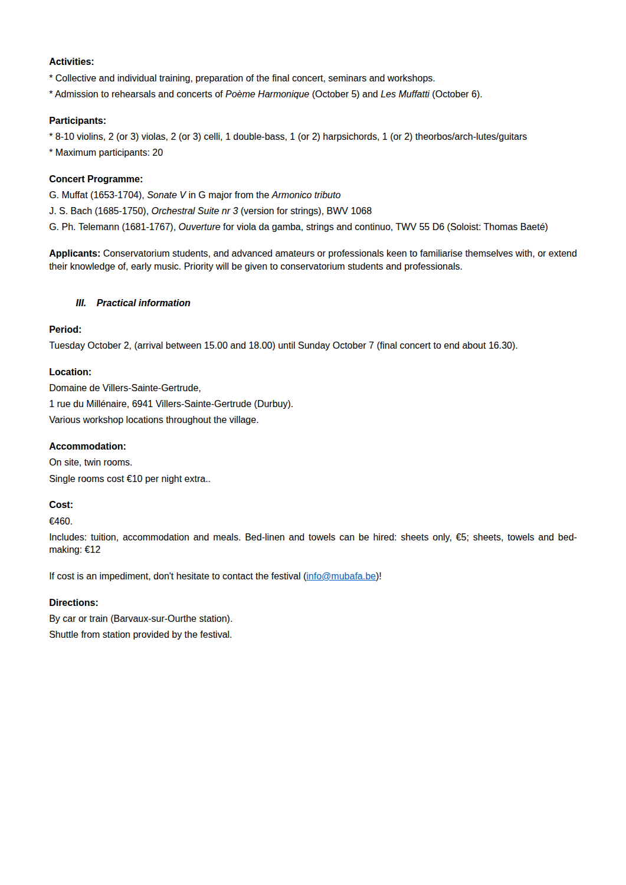Activities:
* Collective and individual training, preparation of the final concert, seminars and workshops.
* Admission to rehearsals and concerts of Poème Harmonique (October 5) and Les Muffatti (October 6).
Participants:
* 8-10 violins, 2 (or 3) violas, 2 (or 3) celli, 1 double-bass, 1 (or 2) harpsichords, 1 (or 2) theorbos/arch-lutes/guitars
* Maximum participants: 20
Concert Programme:
G. Muffat (1653-1704), Sonate V in G major from the Armonico tributo
J. S. Bach (1685-1750), Orchestral Suite nr 3 (version for strings), BWV 1068
G. Ph. Telemann (1681-1767), Ouverture for viola da gamba, strings and continuo, TWV 55 D6 (Soloist: Thomas Baeté)
Applicants: Conservatorium students, and advanced amateurs or professionals keen to familiarise themselves with, or extend their knowledge of, early music. Priority will be given to conservatorium students and professionals.
III. Practical information
Period:
Tuesday October 2, (arrival between 15.00 and 18.00) until Sunday October 7 (final concert to end about 16.30).
Location:
Domaine de Villers-Sainte-Gertrude,
1 rue du Millénaire, 6941 Villers-Sainte-Gertrude (Durbuy).
Various workshop locations throughout the village.
Accommodation:
On site, twin rooms.
Single rooms cost €10 per night extra..
Cost:
€460.
Includes: tuition, accommodation and meals. Bed-linen and towels can be hired: sheets only, €5; sheets, towels and bed-making: €12
If cost is an impediment, don't hesitate to contact the festival (info@mubafa.be)!
Directions:
By car or train (Barvaux-sur-Ourthe station).
Shuttle from station provided by the festival.